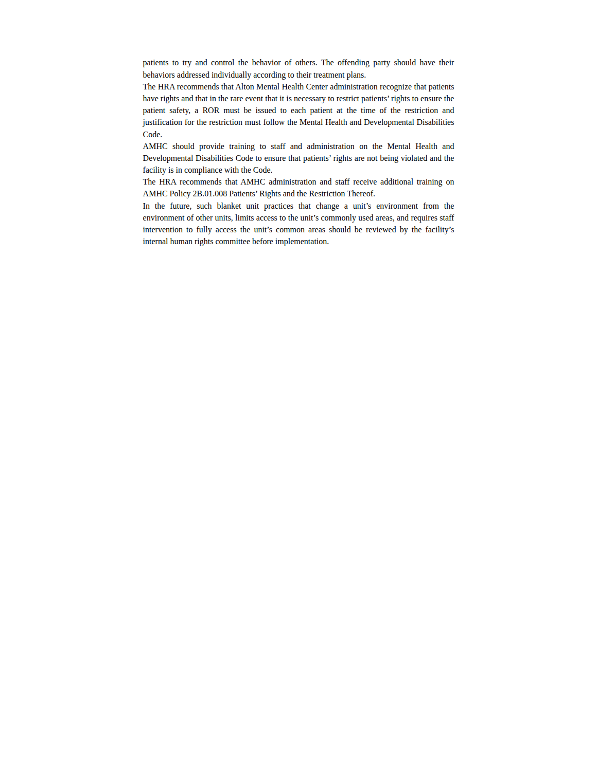patients to try and control the behavior of others. The offending party should have their behaviors addressed individually according to their treatment plans.
The HRA recommends that Alton Mental Health Center administration recognize that patients have rights and that in the rare event that it is necessary to restrict patients’ rights to ensure the patient safety, a ROR must be issued to each patient at the time of the restriction and justification for the restriction must follow the Mental Health and Developmental Disabilities Code.
AMHC should provide training to staff and administration on the Mental Health and Developmental Disabilities Code to ensure that patients’ rights are not being violated and the facility is in compliance with the Code.
The HRA recommends that AMHC administration and staff receive additional training on AMHC Policy 2B.01.008 Patients’ Rights and the Restriction Thereof.
In the future, such blanket unit practices that change a unit’s environment from the environment of other units, limits access to the unit’s commonly used areas, and requires staff intervention to fully access the unit’s common areas should be reviewed by the facility’s internal human rights committee before implementation.